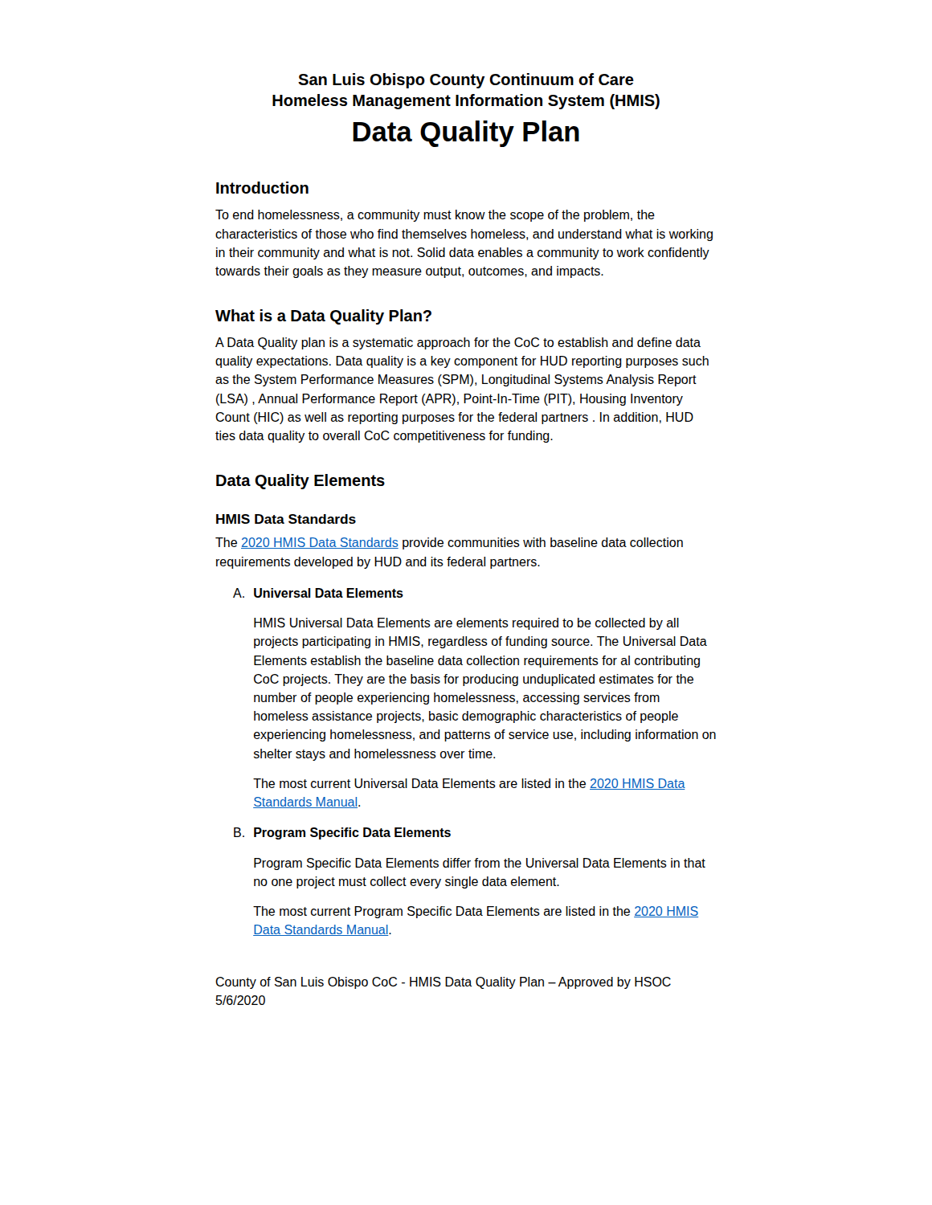San Luis Obispo County Continuum of Care Homeless Management Information System (HMIS)
Data Quality Plan
Introduction
To end homelessness, a community must know the scope of the problem, the characteristics of those who find themselves homeless, and understand what is working in their community and what is not. Solid data enables a community to work confidently towards their goals as they measure output, outcomes, and impacts.
What is a Data Quality Plan?
A Data Quality plan is a systematic approach for the CoC to establish and define data quality expectations. Data quality is a key component for HUD reporting purposes such as the System Performance Measures (SPM), Longitudinal Systems Analysis Report (LSA) , Annual Performance Report (APR), Point-In-Time (PIT), Housing Inventory Count (HIC) as well as reporting purposes for the federal partners . In addition, HUD ties data quality to overall CoC competitiveness for funding.
Data Quality Elements
HMIS Data Standards
The 2020 HMIS Data Standards provide communities with baseline data collection requirements developed by HUD and its federal partners.
Universal Data Elements
HMIS Universal Data Elements are elements required to be collected by all projects participating in HMIS, regardless of funding source. The Universal Data Elements establish the baseline data collection requirements for al contributing CoC projects. They are the basis for producing unduplicated estimates for the number of people experiencing homelessness, accessing services from homeless assistance projects, basic demographic characteristics of people experiencing homelessness, and patterns of service use, including information on shelter stays and homelessness over time.
The most current Universal Data Elements are listed in the 2020 HMIS Data Standards Manual.
Program Specific Data Elements
Program Specific Data Elements differ from the Universal Data Elements in that no one project must collect every single data element.
The most current Program Specific Data Elements are listed in the 2020 HMIS Data Standards Manual.
County of San Luis Obispo CoC - HMIS Data Quality Plan – Approved by HSOC 5/6/2020